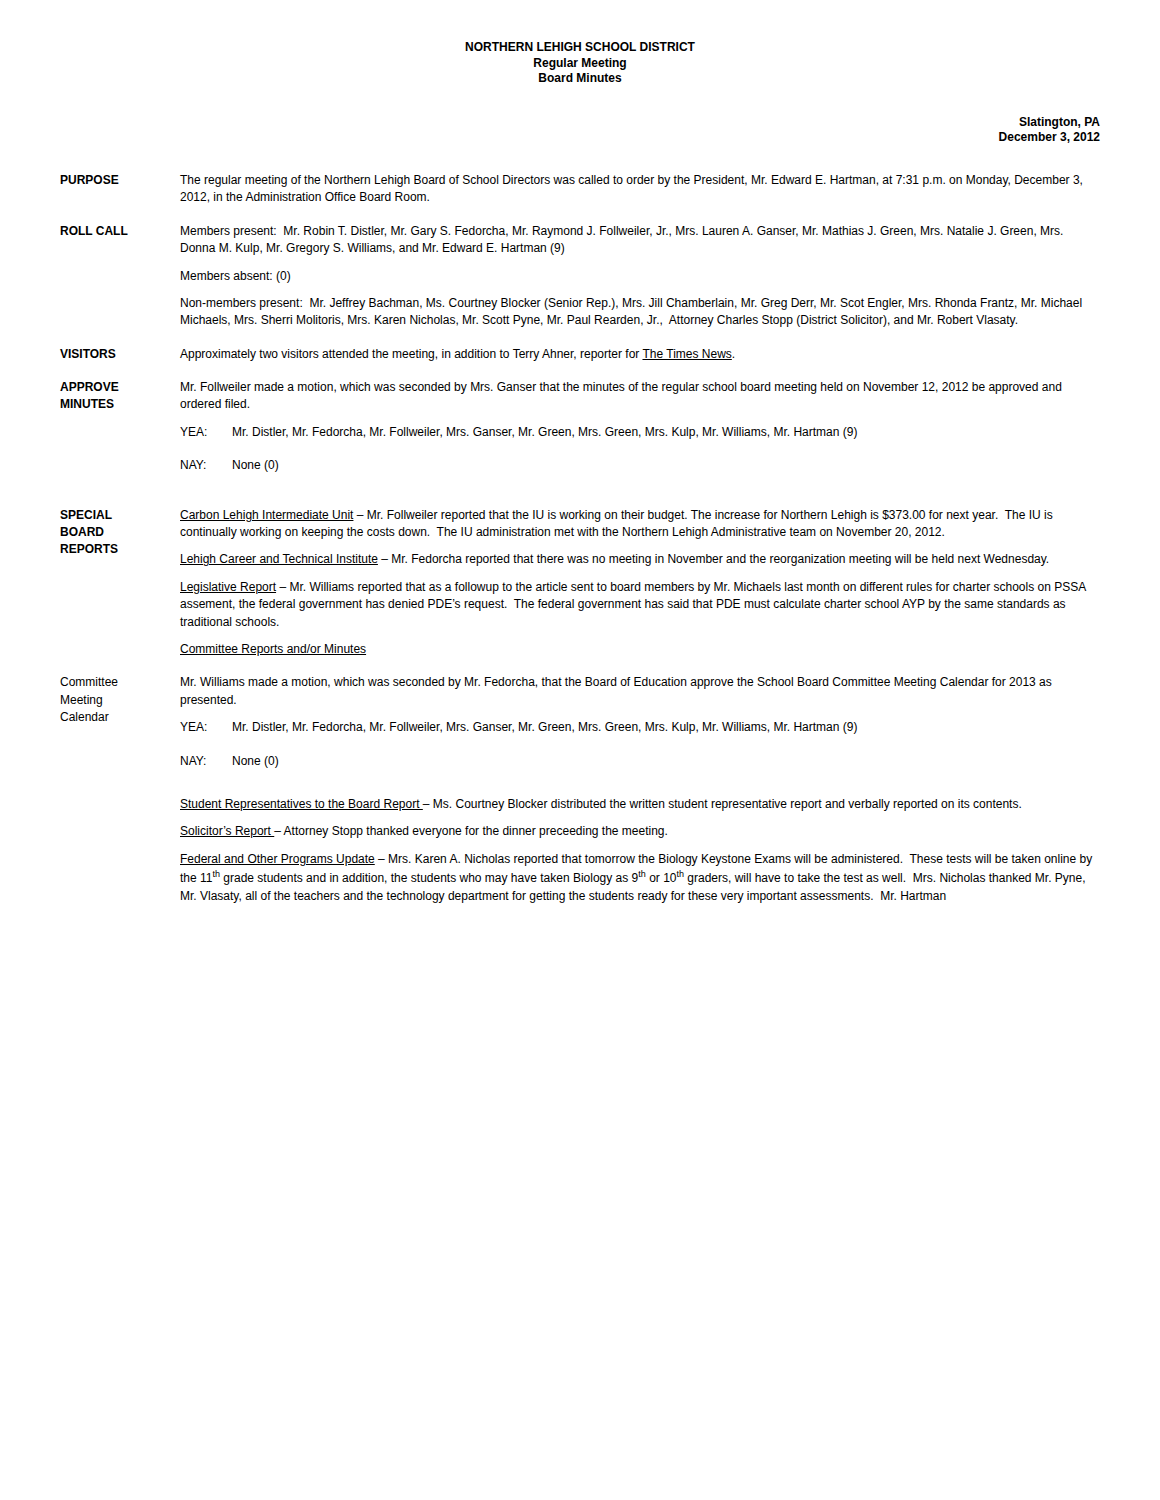NORTHERN LEHIGH SCHOOL DISTRICT
Regular Meeting
Board Minutes
Slatington, PA
December 3, 2012
| PURPOSE | The regular meeting of the Northern Lehigh Board of School Directors was called to order by the President, Mr. Edward E. Hartman, at 7:31 p.m. on Monday, December 3, 2012, in the Administration Office Board Room. |
| ROLL CALL | Members present: Mr. Robin T. Distler, Mr. Gary S. Fedorcha, Mr. Raymond J. Follweiler, Jr., Mrs. Lauren A. Ganser, Mr. Mathias J. Green, Mrs. Natalie J. Green, Mrs. Donna M. Kulp, Mr. Gregory S. Williams, and Mr. Edward E. Hartman (9) Members absent: (0) Non-members present: Mr. Jeffrey Bachman, Ms. Courtney Blocker (Senior Rep.), Mrs. Jill Chamberlain, Mr. Greg Derr, Mr. Scot Engler, Mrs. Rhonda Frantz, Mr. Michael Michaels, Mrs. Sherri Molitoris, Mrs. Karen Nicholas, Mr. Scott Pyne, Mr. Paul Rearden, Jr., Attorney Charles Stopp (District Solicitor), and Mr. Robert Vlasaty. |
| VISITORS | Approximately two visitors attended the meeting, in addition to Terry Ahner, reporter for The Times News . |
| APPROVE MINUTES | Mr. Follweiler made a motion, which was seconded by Mrs. Ganser that the minutes of the regular school board meeting held on November 12, 2012 be approved and ordered filed. / YEA: / Mr. Distler, Mr. Fedorcha, Mr. Follweiler, Mrs. Ganser, Mr. Green, Mrs. Green, Mrs. Kulp, Mr. Williams, Mr. Hartman (9) / / NAY: / None (0) / |
| SPECIAL BOARD REPORTS | Carbon Lehigh Intermediate Unit – Mr. Follweiler reported that the IU is working on their budget. The increase for Northern Lehigh is $373.00 for next year. The IU is continually working on keeping the costs down. The IU administration met with the Northern Lehigh Administrative team on November 20, 2012. Lehigh Career and Technical Institute – Mr. Fedorcha reported that there was no meeting in November and the reorganization meeting will be held next Wednesday. Legislative Report – Mr. Williams reported that as a followup to the article sent to board members by Mr. Michaels last month on different rules for charter schools on PSSA assement, the federal government has denied PDE’s request. The federal government has said that PDE must calculate charter school AYP by the same standards as traditional schools. Committee Reports and/or Minutes |
| Committee Meeting Calendar | Mr. Williams made a motion, which was seconded by Mr. Fedorcha, that the Board of Education approve the School Board Committee Meeting Calendar for 2013 as presented. / YEA: / Mr. Distler, Mr. Fedorcha, Mr. Follweiler, Mrs. Ganser, Mr. Green, Mrs. Green, Mrs. Kulp, Mr. Williams, Mr. Hartman (9) / / NAY: / None (0) / Student Representatives to the Board Report – Ms. Courtney Blocker distributed the written student representative report and verbally reported on its contents. Solicitor’s Report – Attorney Stopp thanked everyone for the dinner preceeding the meeting. Federal and Other Programs Update – Mrs. Karen A. Nicholas reported that tomorrow the Biology Keystone Exams will be administered. These tests will be taken online by the 11 th grade students and in addition, the students who may have taken Biology as 9 th or 10 th graders, will have to take the test as well. Mrs. Nicholas thanked Mr. Pyne, Mr. Vlasaty, all of the teachers and the technology department for getting the students ready for these very important assessments. Mr. Hartman |